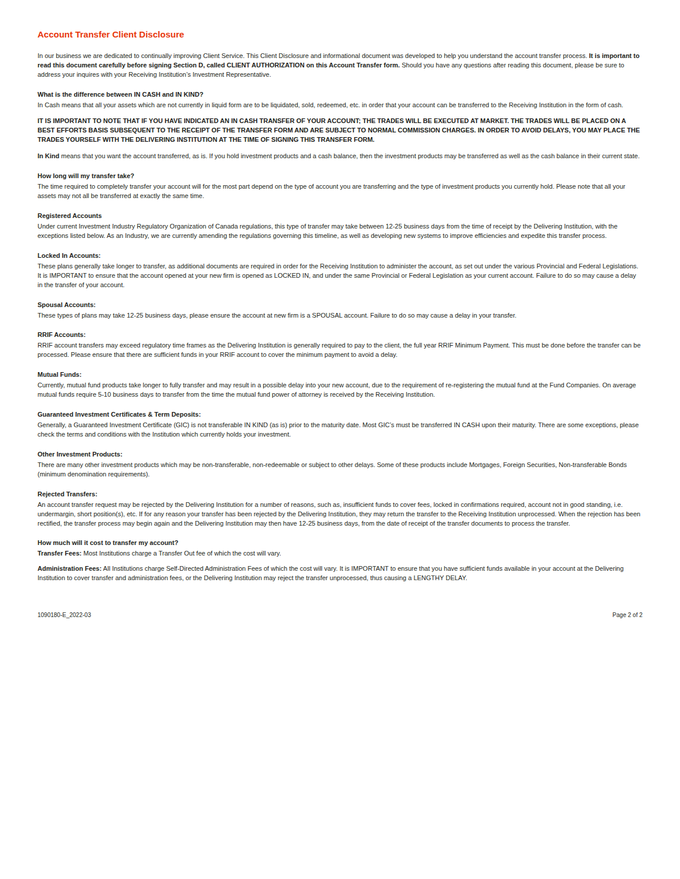Account Transfer Client Disclosure
In our business we are dedicated to continually improving Client Service. This Client Disclosure and informational document was developed to help you understand the account transfer process. It is important to read this document carefully before signing Section D, called CLIENT AUTHORIZATION on this Account Transfer form. Should you have any questions after reading this document, please be sure to address your inquires with your Receiving Institution’s Investment Representative.
What is the difference between IN CASH and IN KIND?
In Cash means that all your assets which are not currently in liquid form are to be liquidated, sold, redeemed, etc. in order that your account can be transferred to the Receiving Institution in the form of cash.
It is important to note that if you have indicated an in cash transfer of your account; the trades will be executed at market. The trades will be placed on a best efforts basis subsequent to the receipt of the transfer form and are subject to normal commission charges. In order to avoid delays, you may place the trades yourself with the delivering institution at the time of signing this transfer form.
In Kind means that you want the account transferred, as is. If you hold investment products and a cash balance, then the investment products may be transferred as well as the cash balance in their current state.
How long will my transfer take?
The time required to completely transfer your account will for the most part depend on the type of account you are transferring and the type of investment products you currently hold. Please note that all your assets may not all be transferred at exactly the same time.
Registered Accounts
Under current Investment Industry Regulatory Organization of Canada regulations, this type of transfer may take between 12-25 business days from the time of receipt by the Delivering Institution, with the exceptions listed below. As an Industry, we are currently amending the regulations governing this timeline, as well as developing new systems to improve efficiencies and expedite this transfer process.
Locked In Accounts:
These plans generally take longer to transfer, as additional documents are required in order for the Receiving Institution to administer the account, as set out under the various Provincial and Federal Legislations. It is IMPORTANT to ensure that the account opened at your new firm is opened as LOCKED IN, and under the same Provincial or Federal Legislation as your current account. Failure to do so may cause a delay in the transfer of your account.
Spousal Accounts:
These types of plans may take 12-25 business days, please ensure the account at new firm is a SPOUSAL account. Failure to do so may cause a delay in your transfer.
RRIF Accounts:
RRIF account transfers may exceed regulatory time frames as the Delivering Institution is generally required to pay to the client, the full year RRIF Minimum Payment. This must be done before the transfer can be processed. Please ensure that there are sufficient funds in your RRIF account to cover the minimum payment to avoid a delay.
Mutual Funds:
Currently, mutual fund products take longer to fully transfer and may result in a possible delay into your new account, due to the requirement of re-registering the mutual fund at the Fund Companies. On average mutual funds require 5-10 business days to transfer from the time the mutual fund power of attorney is received by the Receiving Institution.
Guaranteed Investment Certificates & Term Deposits:
Generally, a Guaranteed Investment Certificate (GIC) is not transferable IN KIND (as is) prior to the maturity date. Most GIC’s must be transferred IN CASH upon their maturity. There are some exceptions, please check the terms and conditions with the Institution which currently holds your investment.
Other Investment Products:
There are many other investment products which may be non-transferable, non-redeemable or subject to other delays. Some of these products include Mortgages, Foreign Securities, Non-transferable Bonds (minimum denomination requirements).
Rejected Transfers:
An account transfer request may be rejected by the Delivering Institution for a number of reasons, such as, insufficient funds to cover fees, locked in confirmations required, account not in good standing, i.e. undermargin, short position(s), etc. If for any reason your transfer has been rejected by the Delivering Institution, they may return the transfer to the Receiving Institution unprocessed. When the rejection has been rectified, the transfer process may begin again and the Delivering Institution may then have 12-25 business days, from the date of receipt of the transfer documents to process the transfer.
How much will it cost to transfer my account?
Transfer Fees: Most Institutions charge a Transfer Out fee of which the cost will vary.
Administration Fees: All Institutions charge Self-Directed Administration Fees of which the cost will vary. It is IMPORTANT to ensure that you have sufficient funds available in your account at the Delivering Institution to cover transfer and administration fees, or the Delivering Institution may reject the transfer unprocessed, thus causing a LENGTHY DELAY.
1090180-E_2022-03 Page 2 of 2